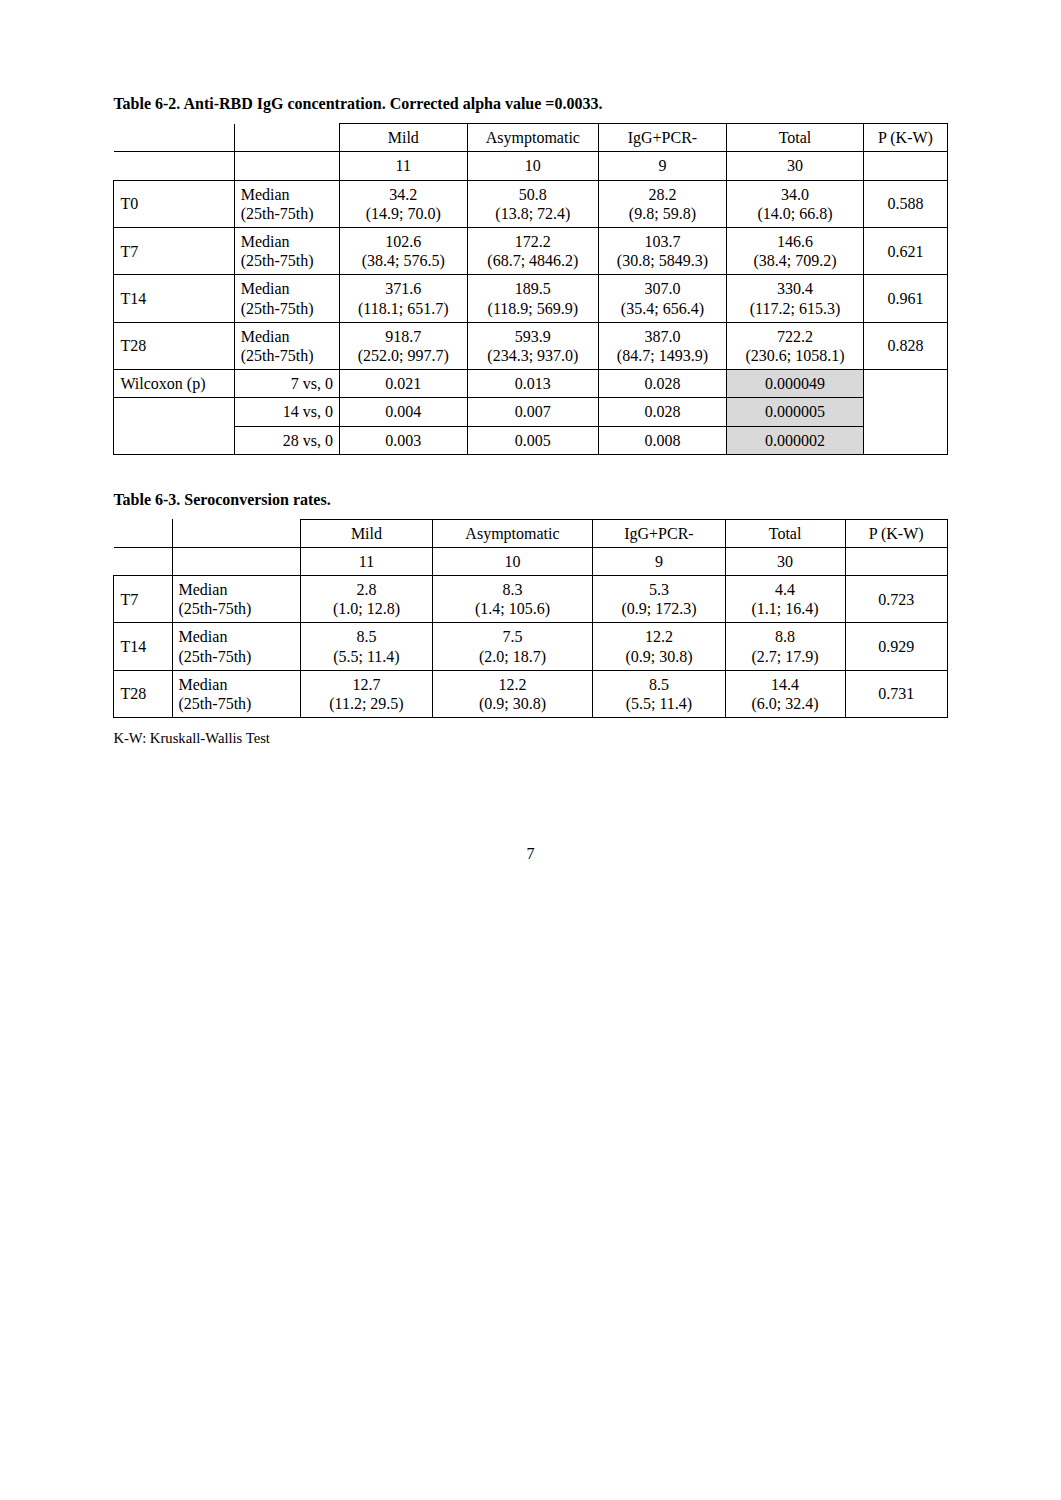Table 6-2. Anti-RBD IgG concentration. Corrected alpha value =0.0033.
| | | Mild | Asymptomatic | IgG+PCR- | Total | P (K-W) |
| | | 11 | 10 | 9 | 30 | |
| T0 | Median (25th-75th) | 34.2 (14.9; 70.0) | 50.8 (13.8; 72.4) | 28.2 (9.8; 59.8) | 34.0 (14.0; 66.8) | 0.588 |
| T7 | Median (25th-75th) | 102.6 (38.4; 576.5) | 172.2 (68.7; 4846.2) | 103.7 (30.8; 5849.3) | 146.6 (38.4; 709.2) | 0.621 |
| T14 | Median (25th-75th) | 371.6 (118.1; 651.7) | 189.5 (118.9; 569.9) | 307.0 (35.4; 656.4) | 330.4 (117.2; 615.3) | 0.961 |
| T28 | Median (25th-75th) | 918.7 (252.0; 997.7) | 593.9 (234.3; 937.0) | 387.0 (84.7; 1493.9) | 722.2 (230.6; 1058.1) | 0.828 |
| Wilcoxon (p) | 7 vs, 0 | 0.021 | 0.013 | 0.028 | 0.000049 | |
| | 14 vs, 0 | 0.004 | 0.007 | 0.028 | 0.000005 | |
| | 28 vs, 0 | 0.003 | 0.005 | 0.008 | 0.000002 | |
Table 6-3. Seroconversion rates.
| | | Mild | Asymptomatic | IgG+PCR- | Total | P (K-W) |
| | | 11 | 10 | 9 | 30 | |
| T7 | Median (25th-75th) | 2.8 (1.0; 12.8) | 8.3 (1.4; 105.6) | 5.3 (0.9; 172.3) | 4.4 (1.1; 16.4) | 0.723 |
| T14 | Median (25th-75th) | 8.5 (5.5; 11.4) | 7.5 (2.0; 18.7) | 12.2 (0.9; 30.8) | 8.8 (2.7; 17.9) | 0.929 |
| T28 | Median (25th-75th) | 12.7 (11.2; 29.5) | 12.2 (0.9; 30.8) | 8.5 (5.5; 11.4) | 14.4 (6.0; 32.4) | 0.731 |
K-W: Kruskall-Wallis Test
7